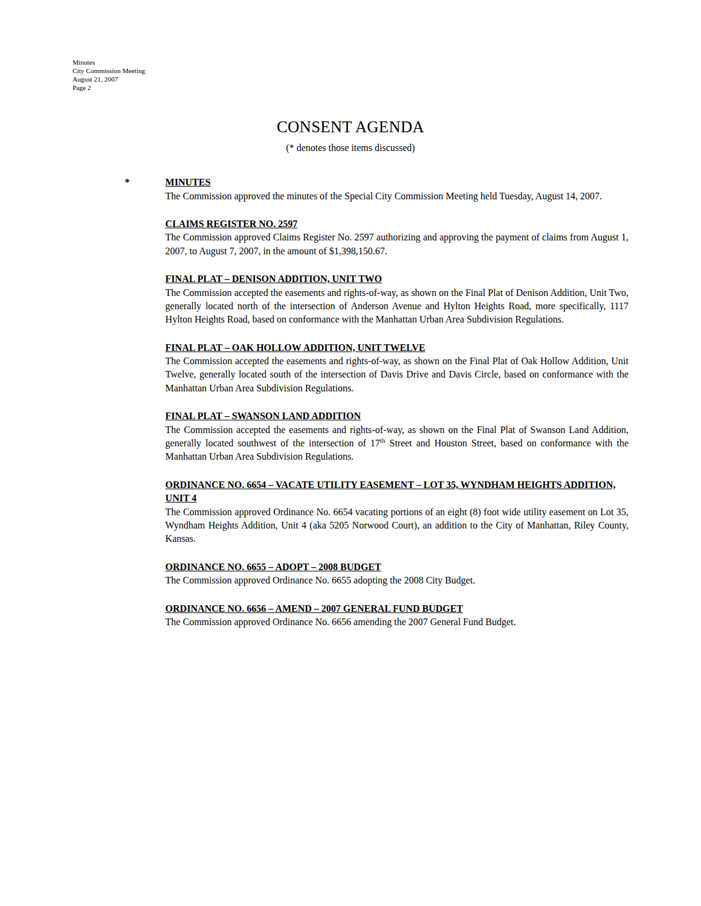Minutes
City Commission Meeting
August 21, 2007
Page 2
CONSENT AGENDA
(* denotes those items discussed)
*
Minutes
The Commission approved the minutes of the Special City Commission Meeting held Tuesday, August 14, 2007.
Claims Register No. 2597
The Commission approved Claims Register No. 2597 authorizing and approving the payment of claims from August 1, 2007, to August 7, 2007, in the amount of $1,398,150.67.
Final Plat – Denison Addition, Unit Two
The Commission accepted the easements and rights-of-way, as shown on the Final Plat of Denison Addition, Unit Two, generally located north of the intersection of Anderson Avenue and Hylton Heights Road, more specifically, 1117 Hylton Heights Road, based on conformance with the Manhattan Urban Area Subdivision Regulations.
Final Plat – Oak Hollow Addition, Unit Twelve
The Commission accepted the easements and rights-of-way, as shown on the Final Plat of Oak Hollow Addition, Unit Twelve, generally located south of the intersection of Davis Drive and Davis Circle, based on conformance with the Manhattan Urban Area Subdivision Regulations.
Final Plat – Swanson Land Addition
The Commission accepted the easements and rights-of-way, as shown on the Final Plat of Swanson Land Addition, generally located southwest of the intersection of 17th Street and Houston Street, based on conformance with the Manhattan Urban Area Subdivision Regulations.
Ordinance No. 6654 – Vacate Utility Easement – Lot 35, Wyndham Heights Addition, Unit 4
The Commission approved Ordinance No. 6654 vacating portions of an eight (8) foot wide utility easement on Lot 35, Wyndham Heights Addition, Unit 4 (aka 5205 Norwood Court), an addition to the City of Manhattan, Riley County, Kansas.
Ordinance No. 6655 – Adopt – 2008 Budget
The Commission approved Ordinance No. 6655 adopting the 2008 City Budget.
Ordinance No. 6656 – Amend – 2007 General Fund Budget
The Commission approved Ordinance No. 6656 amending the 2007 General Fund Budget.